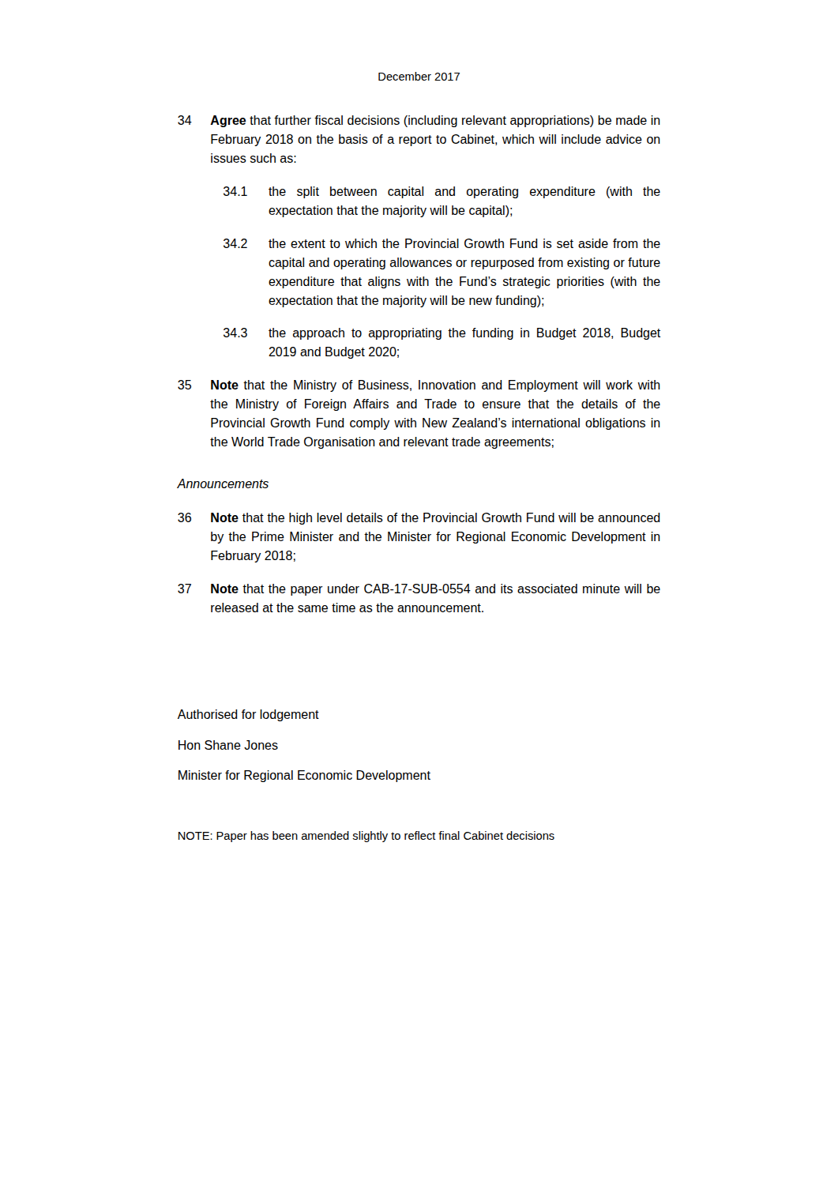December 2017
34
Agree that further fiscal decisions (including relevant appropriations) be made in February 2018 on the basis of a report to Cabinet, which will include advice on issues such as:
34.1
the split between capital and operating expenditure (with the expectation that the majority will be capital);
34.2
the extent to which the Provincial Growth Fund is set aside from the capital and operating allowances or repurposed from existing or future expenditure that aligns with the Fund’s strategic priorities (with the expectation that the majority will be new funding);
34.3
the approach to appropriating the funding in Budget 2018, Budget 2019 and Budget 2020;
35
Note that the Ministry of Business, Innovation and Employment will work with the Ministry of Foreign Affairs and Trade to ensure that the details of the Provincial Growth Fund comply with New Zealand’s international obligations in the World Trade Organisation and relevant trade agreements;
Announcements
36
Note that the high level details of the Provincial Growth Fund will be announced by the Prime Minister and the Minister for Regional Economic Development in February 2018;
37
Note that the paper under CAB-17-SUB-0554 and its associated minute will be released at the same time as the announcement.
Authorised for lodgement
Hon Shane Jones
Minister for Regional Economic Development
NOTE: Paper has been amended slightly to reflect final Cabinet decisions